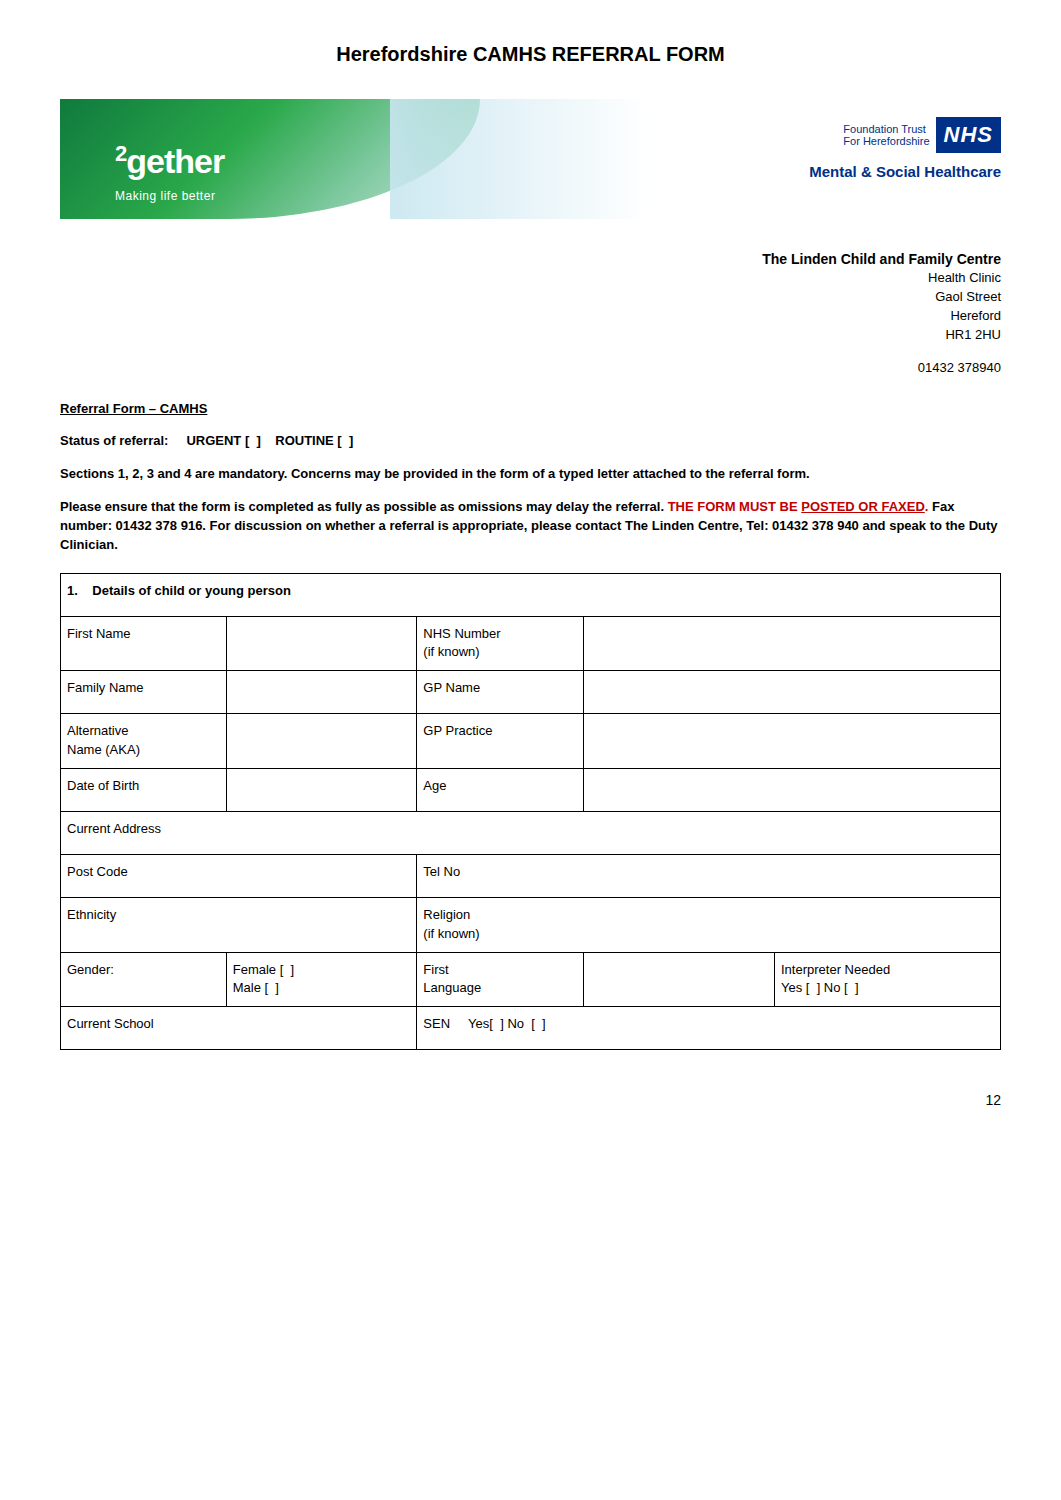Herefordshire CAMHS REFERRAL FORM
2gether
Making life better
Foundation Trust
For Herefordshire NHS
Mental & Social Healthcare
The Linden Child and Family Centre
Health Clinic
Gaol Street
Hereford
HR1 2HU
01432 378940
Referral Form – CAMHS
Status of referral: URGENT [ ] ROUTINE [ ]
Sections 1, 2, 3 and 4 are mandatory. Concerns may be provided in the form of a typed letter attached to the referral form.
Please ensure that the form is completed as fully as possible as omissions may delay the referral. THE FORM MUST BE POSTED OR FAXED. Fax number: 01432 378 916. For discussion on whether a referral is appropriate, please contact The Linden Centre, Tel: 01432 378 940 and speak to the Duty Clinician.
| 1. Details of child or young person |
| First Name | | NHS Number (if known) | |
| Family Name | | GP Name | |
| Alternative Name (AKA) | | GP Practice | |
| Date of Birth | | Age | |
| Current Address |
| Post Code | Tel No |
| Ethnicity | Religion (if known) |
| Gender: | Female [ ] Male [ ] | First Language | | Interpreter Needed Yes [ ] No [ ] |
| Current School | SEN Yes[ ] No [ ] |
12